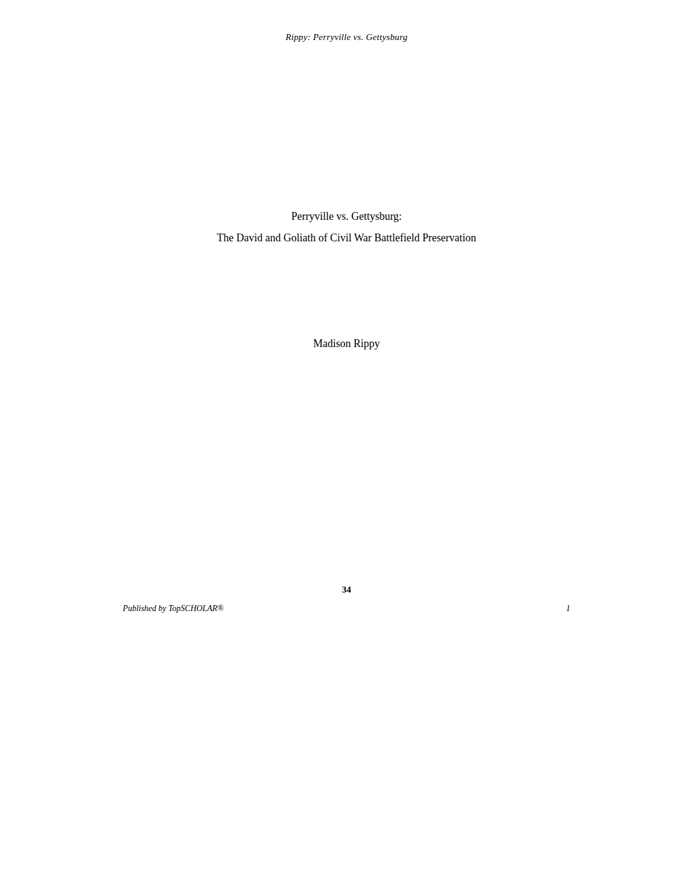Rippy: Perryville vs. Gettysburg
Perryville vs. Gettysburg:
The David and Goliath of Civil War Battlefield Preservation
Madison Rippy
34
Published by TopSCHOLAR® 1